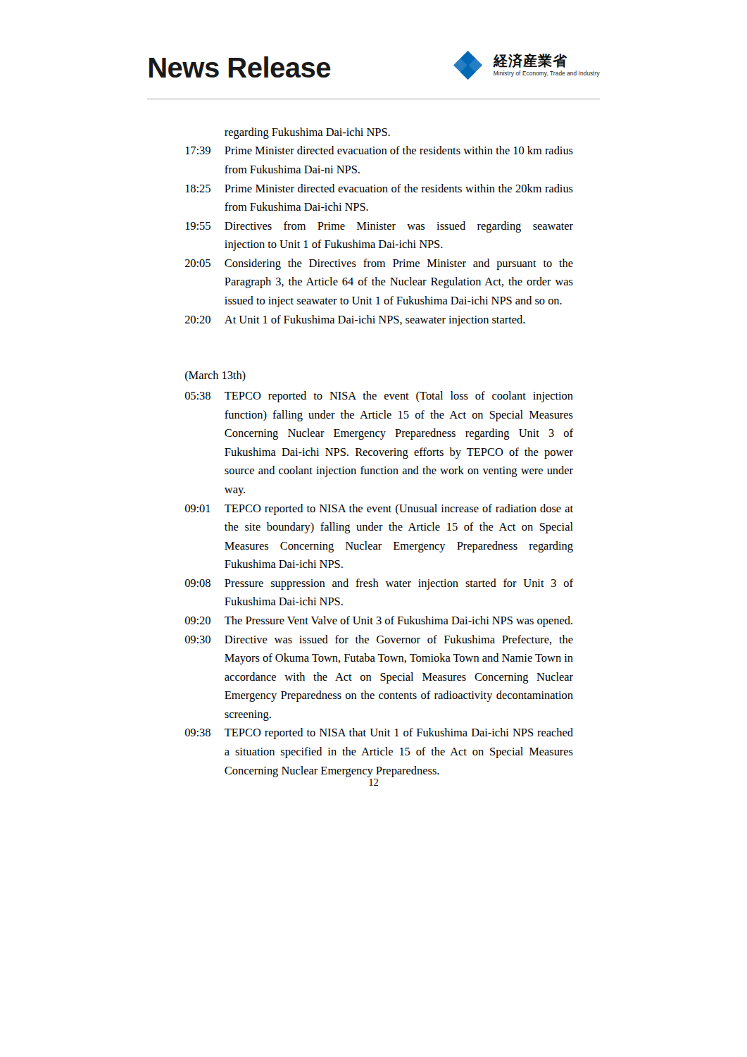News Release
経済産業省 Ministry of Economy, Trade and Industry
regarding Fukushima Dai-ichi NPS.
17:39
Prime Minister directed evacuation of the residents within the 10 km radius from Fukushima Dai-ni NPS.
18:25
Prime Minister directed evacuation of the residents within the 20km radius from Fukushima Dai-ichi NPS.
19:55
Directives from Prime Minister was issued regarding seawaterinjection to Unit 1 of Fukushima Dai-ichi NPS.
20:05
Considering the Directives from Prime Minister and pursuant to the Paragraph 3, the Article 64 of the Nuclear Regulation Act, the order was issued to inject seawater to Unit 1 of Fukushima Dai-ichi NPS and so on.
20:20
At Unit 1 of Fukushima Dai-ichi NPS, seawater injection started.
(March 13th)
05:38
TEPCO reported to NISA the event (Total loss of coolant injection function) falling under the Article 15 of the Act on Special Measures Concerning Nuclear Emergency Preparedness regarding Unit 3 of Fukushima Dai-ichi NPS. Recovering efforts by TEPCO of the power source and coolant injection function and the work on venting were under way.
09:01
TEPCO reported to NISA the event (Unusual increase of radiation dose at the site boundary) falling under the Article 15 of the Act on Special Measures Concerning Nuclear Emergency Preparedness regarding Fukushima Dai-ichi NPS.
09:08
Pressure suppression and fresh water injection started for Unit 3 of Fukushima Dai-ichi NPS.
09:20
The Pressure Vent Valve of Unit 3 of Fukushima Dai-ichi NPS was opened.
09:30
Directive was issued for the Governor of Fukushima Prefecture, the Mayors of Okuma Town, Futaba Town, Tomioka Town and Namie Town in accordance with the Act on Special Measures Concerning Nuclear Emergency Preparedness on the contents of radioactivity decontamination screening.
09:38
TEPCO reported to NISA that Unit 1 of Fukushima Dai-ichi NPS reached a situation specified in the Article 15 of the Act on Special Measures Concerning Nuclear Emergency Preparedness.
12